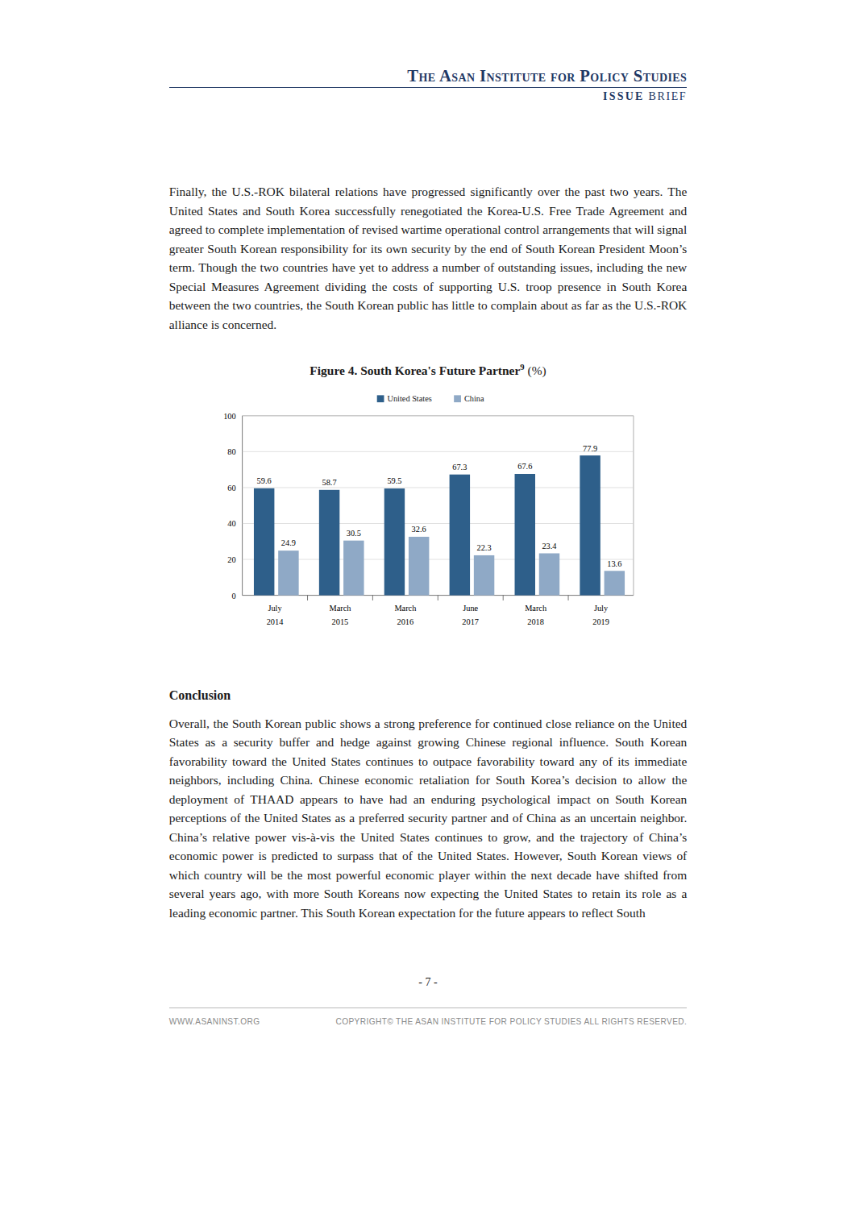The Asan Institute for Policy Studies
ISSUE BRIEF
Finally, the U.S.-ROK bilateral relations have progressed significantly over the past two years. The United States and South Korea successfully renegotiated the Korea-U.S. Free Trade Agreement and agreed to complete implementation of revised wartime operational control arrangements that will signal greater South Korean responsibility for its own security by the end of South Korean President Moon’s term. Though the two countries have yet to address a number of outstanding issues, including the new Special Measures Agreement dividing the costs of supporting U.S. troop presence in South Korea between the two countries, the South Korean public has little to complain about as far as the U.S.-ROK alliance is concerned.
Figure 4. South Korea's Future Partner9 (%)
United States China 100 80 60 40 20 0 59.6 24.9 58.7 30.5 59.5 32.6 67.3 22.3 67.6 23.4 77.9 13.6 July 2014 March 2015 March 2016 June 2017 March 2018 July 2019
Conclusion
Overall, the South Korean public shows a strong preference for continued close reliance on the United States as a security buffer and hedge against growing Chinese regional influence. South Korean favorability toward the United States continues to outpace favorability toward any of its immediate neighbors, including China. Chinese economic retaliation for South Korea’s decision to allow the deployment of THAAD appears to have had an enduring psychological impact on South Korean perceptions of the United States as a preferred security partner and of China as an uncertain neighbor. China’s relative power vis-à-vis the United States continues to grow, and the trajectory of China’s economic power is predicted to surpass that of the United States. However, South Korean views of which country will be the most powerful economic player within the next decade have shifted from several years ago, with more South Koreans now expecting the United States to retain its role as a leading economic partner. This South Korean expectation for the future appears to reflect South
- 7 -
WWW.ASANINST.ORG
COPYRIGHT© THE ASAN INSTITUTE FOR POLICY STUDIES ALL RIGHTS RESERVED.